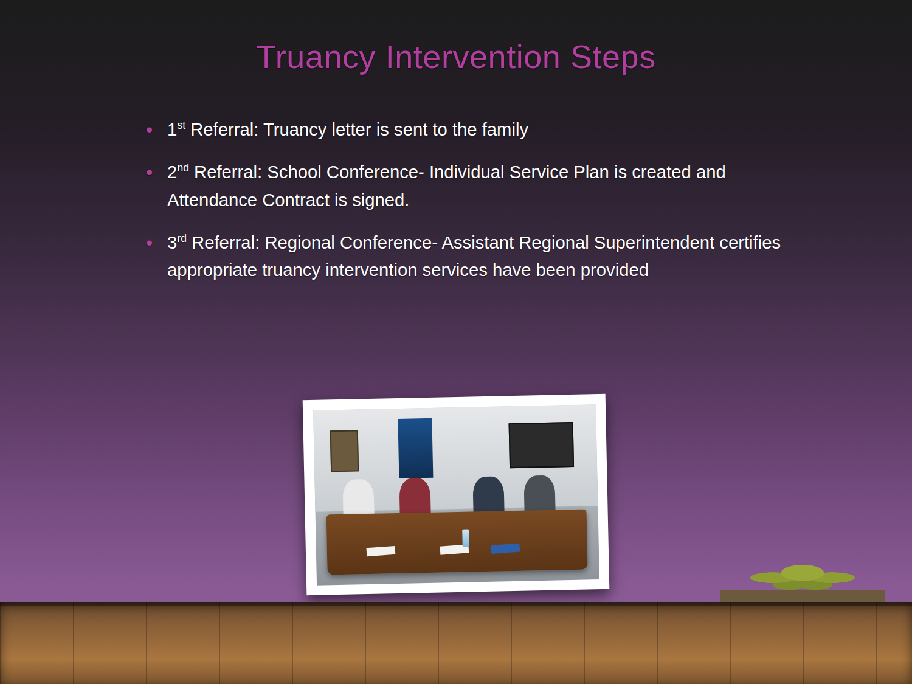Truancy Intervention Steps
1st Referral: Truancy letter is sent to the family
2nd Referral: School Conference- Individual Service Plan is created and Attendance Contract is signed.
3rd Referral: Regional Conference- Assistant Regional Superintendent certifies appropriate truancy intervention services have been provided
Regional Office Of Education
Kane County
17